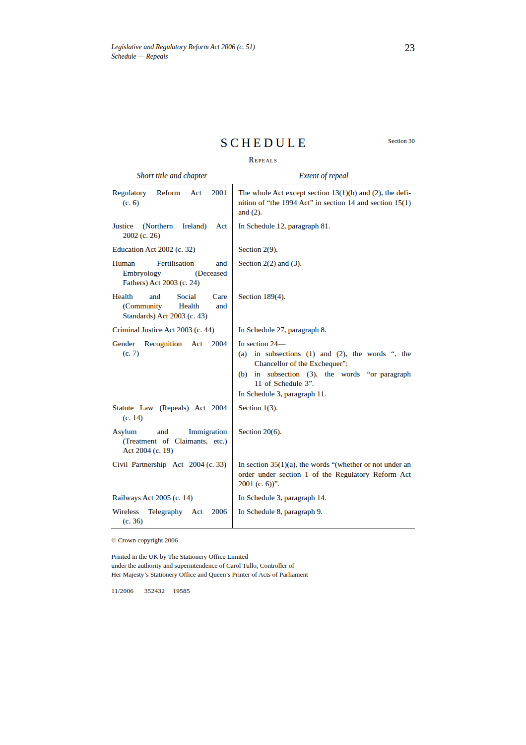Legislative and Regulatory Reform Act 2006 (c. 51)
Schedule — Repeals
23
Section 30
SCHEDULE
Repeals
| Short title and chapter | Extent of repeal |
| --- | --- |
| Regulatory Reform Act 2001 (c. 6) | The whole Act except section 13(1)(b) and (2), the definition of “the 1994 Act” in section 14 and section 15(1) and (2). |
| Justice (Northern Ireland) Act 2002 (c. 26) | In Schedule 12, paragraph 81. |
| Education Act 2002 (c. 32) | Section 2(9). |
| Human Fertilisation and Embryology (Deceased Fathers) Act 2003 (c. 24) | Section 2(2) and (3). |
| Health and Social Care (Community Health and Standards) Act 2003 (c. 43) | Section 189(4). |
| Criminal Justice Act 2003 (c. 44) | In Schedule 27, paragraph 8. |
| Gender Recognition Act 2004 (c. 7) | In section 24— (a) in subsections (1) and (2), the words “, the Chancellor of the Exchequer”; (b) in subsection (3), the words “or paragraph 11 of Schedule 3”. In Schedule 3, paragraph 11. |
| Statute Law (Repeals) Act 2004 (c. 14) | Section 1(3). |
| Asylum and Immigration (Treatment of Claimants, etc.) Act 2004 (c. 19) | Section 20(6). |
| Civil Partnership Act 2004 (c. 33) | In section 35(1)(a), the words “(whether or not under an order under section 1 of the Regulatory Reform Act 2001 (c. 6))”. |
| Railways Act 2005 (c. 14) | In Schedule 3, paragraph 14. |
| Wireless Telegraphy Act 2006 (c. 36) | In Schedule 8, paragraph 9. |
© Crown copyright 2006
Printed in the UK by The Stationery Office Limited
under the authority and superintendence of Carol Tullo, Controller of
Her Majesty’s Stationery Office and Queen’s Printer of Acts of Parliament
11/200635243219585